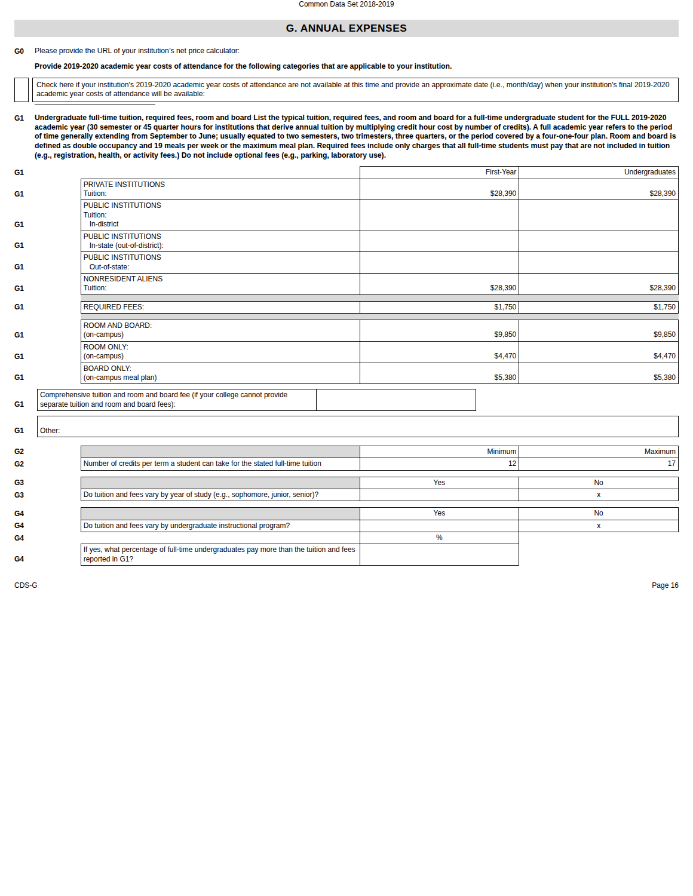Common Data Set 2018-2019
G. ANNUAL EXPENSES
G0
Please provide the URL of your institution’s net price calculator:
Provide 2019-2020 academic year costs of attendance for the following categories that are applicable to your institution.
Check here if your institution's 2019-2020 academic year costs of attendance are not available at this time and provide an approximate date (i.e., month/day) when your institution's final 2019-2020 academic year costs of attendance will be available:
G1
Undergraduate full-time tuition, required fees, room and board List the typical tuition, required fees, and room and board for a full-time undergraduate student for the FULL 2019-2020 academic year (30 semester or 45 quarter hours for institutions that derive annual tuition by multiplying credit hour cost by number of credits). A full academic year refers to the period of time generally extending from September to June; usually equated to two semesters, two trimesters, three quarters, or the period covered by a four-one-four plan. Room and board is defined as double occupancy and 19 meals per week or the maximum meal plan. Required fees include only charges that all full-time students must pay that are not included in tuition (e.g., registration, health, or activity fees.) Do not include optional fees (e.g., parking, laboratory use).
| G1 | | First-Year | Undergraduates |
| G1 | PRIVATE INSTITUTIONS Tuition: | $28,390 | $28,390 |
| G1 | PUBLIC INSTITUTIONS Tuition: In-district | | |
| G1 | PUBLIC INSTITUTIONS In-state (out-of-district): | | |
| G1 | PUBLIC INSTITUTIONS Out-of-state: | | |
| G1 | NONRESIDENT ALIENS Tuition: | $28,390 | $28,390 |
| G1 | REQUIRED FEES: | $1,750 | $1,750 |
| G1 | ROOM AND BOARD: (on-campus) | $9,850 | $9,850 |
| G1 | ROOM ONLY: (on-campus) | $4,470 | $4,470 |
| G1 | BOARD ONLY: (on-campus meal plan) | $5,380 | $5,380 |
| G1 | Comprehensive tuition and room and board fee (if your college cannot provide separate tuition and room and board fees): | | |
| G1 | Other: |
| G2 | | Minimum | Maximum |
| G2 | Number of credits per term a student can take for the stated full-time tuition | 12 | 17 |
| G3 | | Yes | No |
| G3 | Do tuition and fees vary by year of study (e.g., sophomore, junior, senior)? | | x |
| G4 | | Yes | No |
| G4 | Do tuition and fees vary by undergraduate instructional program? | | x |
| G4 | | % | |
| G4 | If yes, what percentage of full-time undergraduates pay more than the tuition and fees reported in G1? | | |
CDS-G
Page 16